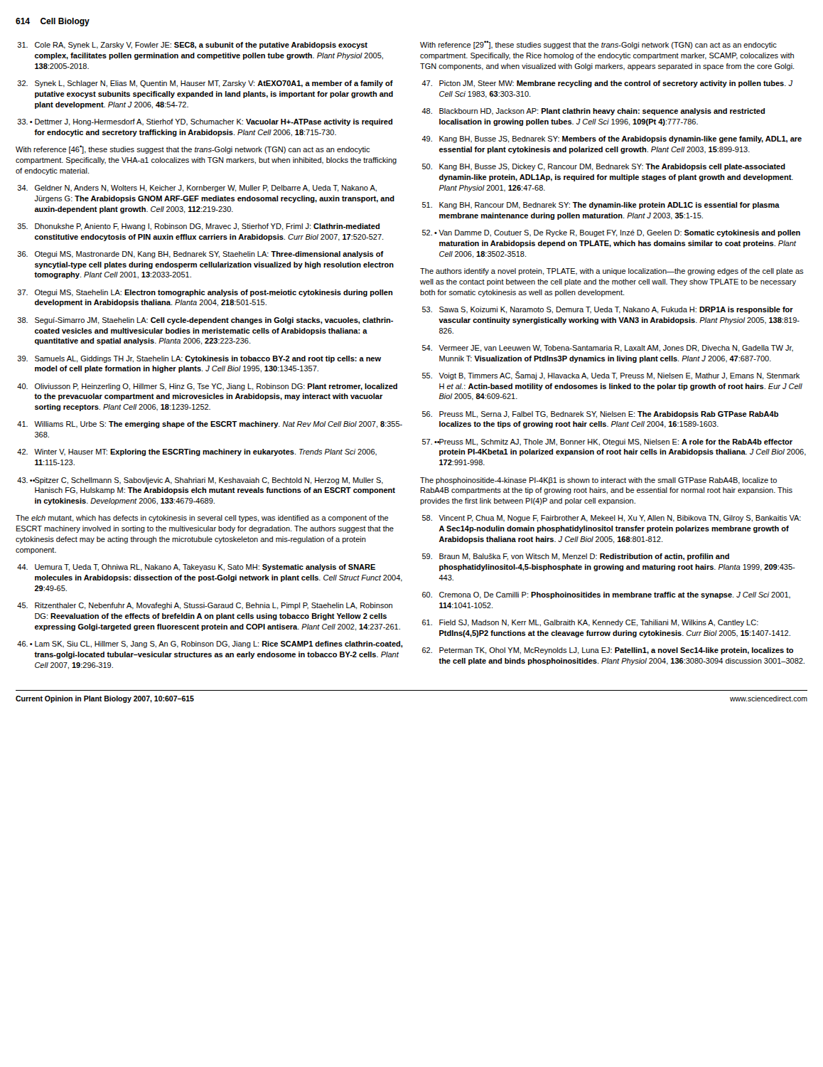614 Cell Biology
31. Cole RA, Synek L, Zarsky V, Fowler JE: SEC8, a subunit of the putative Arabidopsis exocyst complex, facilitates pollen germination and competitive pollen tube growth. Plant Physiol 2005, 138:2005-2018.
32. Synek L, Schlager N, Elias M, Quentin M, Hauser MT, Zarsky V: AtEXO70A1, a member of a family of putative exocyst subunits specifically expanded in land plants, is important for polar growth and plant development. Plant J 2006, 48:54-72.
33. • Dettmer J, Hong-Hermesdorf A, Stierhof YD, Schumacher K: Vacuolar H+-ATPase activity is required for endocytic and secretory trafficking in Arabidopsis. Plant Cell 2006, 18:715-730.
With reference [46•], these studies suggest that the trans-Golgi network (TGN) can act as an endocytic compartment. Specifically, the VHA-a1 colocalizes with TGN markers, but when inhibited, blocks the trafficking of endocytic material.
34. Geldner N, Anders N, Wolters H, Keicher J, Kornberger W, Muller P, Delbarre A, Ueda T, Nakano A, Jürgens G: The Arabidopsis GNOM ARF-GEF mediates endosomal recycling, auxin transport, and auxin-dependent plant growth. Cell 2003, 112:219-230.
35. Dhonukshe P, Aniento F, Hwang I, Robinson DG, Mravec J, Stierhof YD, Friml J: Clathrin-mediated constitutive endocytosis of PIN auxin efflux carriers in Arabidopsis. Curr Biol 2007, 17:520-527.
36. Otegui MS, Mastronarde DN, Kang BH, Bednarek SY, Staehelin LA: Three-dimensional analysis of syncytial-type cell plates during endosperm cellularization visualized by high resolution electron tomography. Plant Cell 2001, 13:2033-2051.
37. Otegui MS, Staehelin LA: Electron tomographic analysis of post-meiotic cytokinesis during pollen development in Arabidopsis thaliana. Planta 2004, 218:501-515.
38. Seguí-Simarro JM, Staehelin LA: Cell cycle-dependent changes in Golgi stacks, vacuoles, clathrin-coated vesicles and multivesicular bodies in meristematic cells of Arabidopsis thaliana: a quantitative and spatial analysis. Planta 2006, 223:223-236.
39. Samuels AL, Giddings TH Jr, Staehelin LA: Cytokinesis in tobacco BY-2 and root tip cells: a new model of cell plate formation in higher plants. J Cell Biol 1995, 130:1345-1357.
40. Oliviusson P, Heinzerling O, Hillmer S, Hinz G, Tse YC, Jiang L, Robinson DG: Plant retromer, localized to the prevacuolar compartment and microvesicles in Arabidopsis, may interact with vacuolar sorting receptors. Plant Cell 2006, 18:1239-1252.
41. Williams RL, Urbe S: The emerging shape of the ESCRT machinery. Nat Rev Mol Cell Biol 2007, 8:355-368.
42. Winter V, Hauser MT: Exploring the ESCRTing machinery in eukaryotes. Trends Plant Sci 2006, 11:115-123.
43. •• Spitzer C, Schellmann S, Sabovljevic A, Shahriari M, Keshavaiah C, Bechtold N, Herzog M, Muller S, Hanisch FG, Hulskamp M: The Arabidopsis elch mutant reveals functions of an ESCRT component in cytokinesis. Development 2006, 133:4679-4689.
The elch mutant, which has defects in cytokinesis in several cell types, was identified as a component of the ESCRT machinery involved in sorting to the multivesicular body for degradation. The authors suggest that the cytokinesis defect may be acting through the microtubule cytoskeleton and mis-regulation of a protein component.
44. Uemura T, Ueda T, Ohniwa RL, Nakano A, Takeyasu K, Sato MH: Systematic analysis of SNARE molecules in Arabidopsis: dissection of the post-Golgi network in plant cells. Cell Struct Funct 2004, 29:49-65.
45. Ritzenthaler C, Nebenfuhr A, Movafeghi A, Stussi-Garaud C, Behnia L, Pimpl P, Staehelin LA, Robinson DG: Reevaluation of the effects of brefeldin A on plant cells using tobacco Bright Yellow 2 cells expressing Golgi-targeted green fluorescent protein and COPI antisera. Plant Cell 2002, 14:237-261.
46. • Lam SK, Siu CL, Hillmer S, Jang S, An G, Robinson DG, Jiang L: Rice SCAMP1 defines clathrin-coated, trans-golgi-located tubular–vesicular structures as an early endosome in tobacco BY-2 cells. Plant Cell 2007, 19:296-319.
With reference [29••], these studies suggest that the trans-Golgi network (TGN) can act as an endocytic compartment. Specifically, the Rice homolog of the endocytic compartment marker, SCAMP, colocalizes with TGN components, and when visualized with Golgi markers, appears separated in space from the core Golgi.
47. Picton JM, Steer MW: Membrane recycling and the control of secretory activity in pollen tubes. J Cell Sci 1983, 63:303-310.
48. Blackbourn HD, Jackson AP: Plant clathrin heavy chain: sequence analysis and restricted localisation in growing pollen tubes. J Cell Sci 1996, 109(Pt 4):777-786.
49. Kang BH, Busse JS, Bednarek SY: Members of the Arabidopsis dynamin-like gene family, ADL1, are essential for plant cytokinesis and polarized cell growth. Plant Cell 2003, 15:899-913.
50. Kang BH, Busse JS, Dickey C, Rancour DM, Bednarek SY: The Arabidopsis cell plate-associated dynamin-like protein, ADL1Ap, is required for multiple stages of plant growth and development. Plant Physiol 2001, 126:47-68.
51. Kang BH, Rancour DM, Bednarek SY: The dynamin-like protein ADL1C is essential for plasma membrane maintenance during pollen maturation. Plant J 2003, 35:1-15.
52. • Van Damme D, Coutuer S, De Rycke R, Bouget FY, Inzé D, Geelen D: Somatic cytokinesis and pollen maturation in Arabidopsis depend on TPLATE, which has domains similar to coat proteins. Plant Cell 2006, 18:3502-3518.
The authors identify a novel protein, TPLATE, with a unique localization—the growing edges of the cell plate as well as the contact point between the cell plate and the mother cell wall. They show TPLATE to be necessary both for somatic cytokinesis as well as pollen development.
53. Sawa S, Koizumi K, Naramoto S, Demura T, Ueda T, Nakano A, Fukuda H: DRP1A is responsible for vascular continuity synergistically working with VAN3 in Arabidopsis. Plant Physiol 2005, 138:819-826.
54. Vermeer JE, van Leeuwen W, Tobena-Santamaria R, Laxalt AM, Jones DR, Divecha N, Gadella TW Jr, Munnik T: Visualization of PtdIns3P dynamics in living plant cells. Plant J 2006, 47:687-700.
55. Voigt B, Timmers AC, Šamaj J, Hlavacka A, Ueda T, Preuss M, Nielsen E, Mathur J, Emans N, Stenmark H et al.: Actin-based motility of endosomes is linked to the polar tip growth of root hairs. Eur J Cell Biol 2005, 84:609-621.
56. Preuss ML, Serna J, Falbel TG, Bednarek SY, Nielsen E: The Arabidopsis Rab GTPase RabA4b localizes to the tips of growing root hair cells. Plant Cell 2004, 16:1589-1603.
57. •• Preuss ML, Schmitz AJ, Thole JM, Bonner HK, Otegui MS, Nielsen E: A role for the RabA4b effector protein PI-4Kbeta1 in polarized expansion of root hair cells in Arabidopsis thaliana. J Cell Biol 2006, 172:991-998.
The phosphoinositide-4-kinase PI-4Kβ1 is shown to interact with the small GTPase RabA4B, localize to RabA4B compartments at the tip of growing root hairs, and be essential for normal root hair expansion. This provides the first link between PI(4)P and polar cell expansion.
58. Vincent P, Chua M, Nogue F, Fairbrother A, Mekeel H, Xu Y, Allen N, Bibikova TN, Gilroy S, Bankaitis VA: A Sec14p-nodulin domain phosphatidylinositol transfer protein polarizes membrane growth of Arabidopsis thaliana root hairs. J Cell Biol 2005, 168:801-812.
59. Braun M, Baluška F, von Witsch M, Menzel D: Redistribution of actin, profilin and phosphatidylinositol-4,5-bisphosphate in growing and maturing root hairs. Planta 1999, 209:435-443.
60. Cremona O, De Camilli P: Phosphoinositides in membrane traffic at the synapse. J Cell Sci 2001, 114:1041-1052.
61. Field SJ, Madson N, Kerr ML, Galbraith KA, Kennedy CE, Tahiliani M, Wilkins A, Cantley LC: PtdIns(4,5)P2 functions at the cleavage furrow during cytokinesis. Curr Biol 2005, 15:1407-1412.
62. Peterman TK, Ohol YM, McReynolds LJ, Luna EJ: Patellin1, a novel Sec14-like protein, localizes to the cell plate and binds phosphoinositides. Plant Physiol 2004, 136:3080-3094 discussion 3001–3082.
Current Opinion in Plant Biology 2007, 10:607–615 www.sciencedirect.com